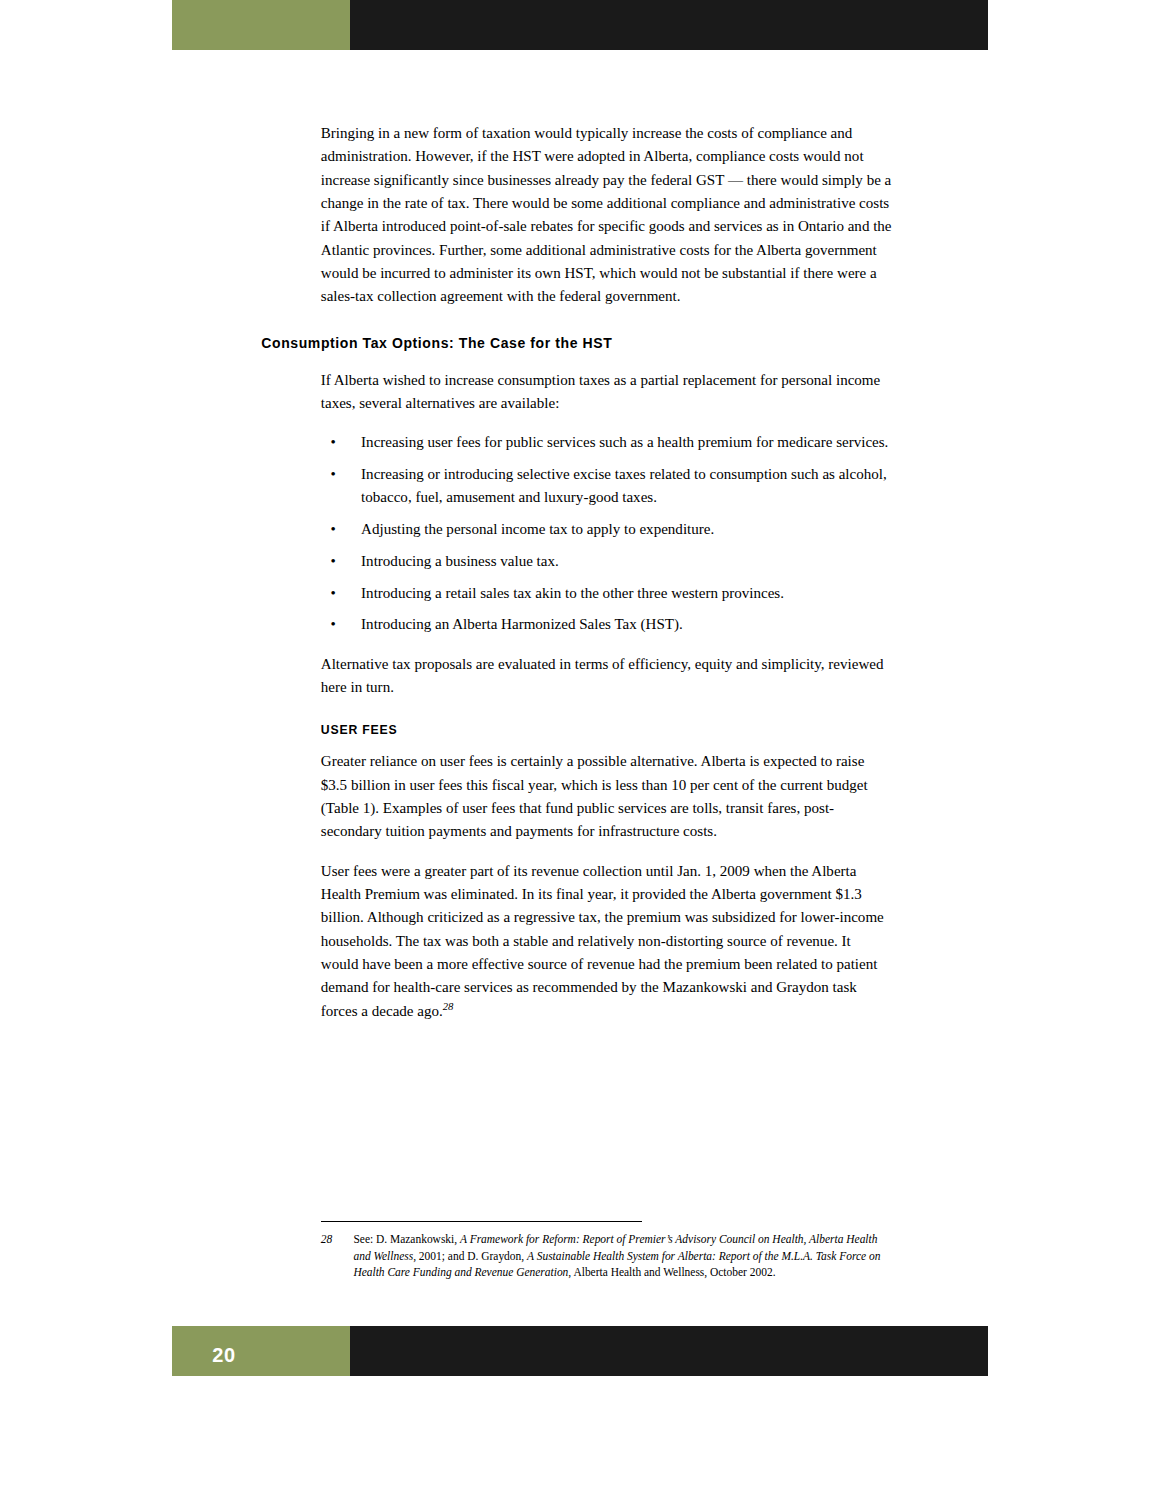Bringing in a new form of taxation would typically increase the costs of compliance and administration. However, if the HST were adopted in Alberta, compliance costs would not increase significantly since businesses already pay the federal GST — there would simply be a change in the rate of tax. There would be some additional compliance and administrative costs if Alberta introduced point-of-sale rebates for specific goods and services as in Ontario and the Atlantic provinces. Further, some additional administrative costs for the Alberta government would be incurred to administer its own HST, which would not be substantial if there were a sales-tax collection agreement with the federal government.
Consumption Tax Options: The Case for the HST
If Alberta wished to increase consumption taxes as a partial replacement for personal income taxes, several alternatives are available:
Increasing user fees for public services such as a health premium for medicare services.
Increasing or introducing selective excise taxes related to consumption such as alcohol, tobacco, fuel, amusement and luxury-good taxes.
Adjusting the personal income tax to apply to expenditure.
Introducing a business value tax.
Introducing a retail sales tax akin to the other three western provinces.
Introducing an Alberta Harmonized Sales Tax (HST).
Alternative tax proposals are evaluated in terms of efficiency, equity and simplicity, reviewed here in turn.
USER FEES
Greater reliance on user fees is certainly a possible alternative. Alberta is expected to raise $3.5 billion in user fees this fiscal year, which is less than 10 per cent of the current budget (Table 1). Examples of user fees that fund public services are tolls, transit fares, post-secondary tuition payments and payments for infrastructure costs.
User fees were a greater part of its revenue collection until Jan. 1, 2009 when the Alberta Health Premium was eliminated. In its final year, it provided the Alberta government $1.3 billion. Although criticized as a regressive tax, the premium was subsidized for lower-income households. The tax was both a stable and relatively non-distorting source of revenue. It would have been a more effective source of revenue had the premium been related to patient demand for health-care services as recommended by the Mazankowski and Graydon task forces a decade ago.28
28
See: D. Mazankowski, A Framework for Reform: Report of Premier’s Advisory Council on Health, Alberta Health and Wellness, 2001; and D. Graydon, A Sustainable Health System for Alberta: Report of the M.L.A. Task Force on Health Care Funding and Revenue Generation, Alberta Health and Wellness, October 2002.
20